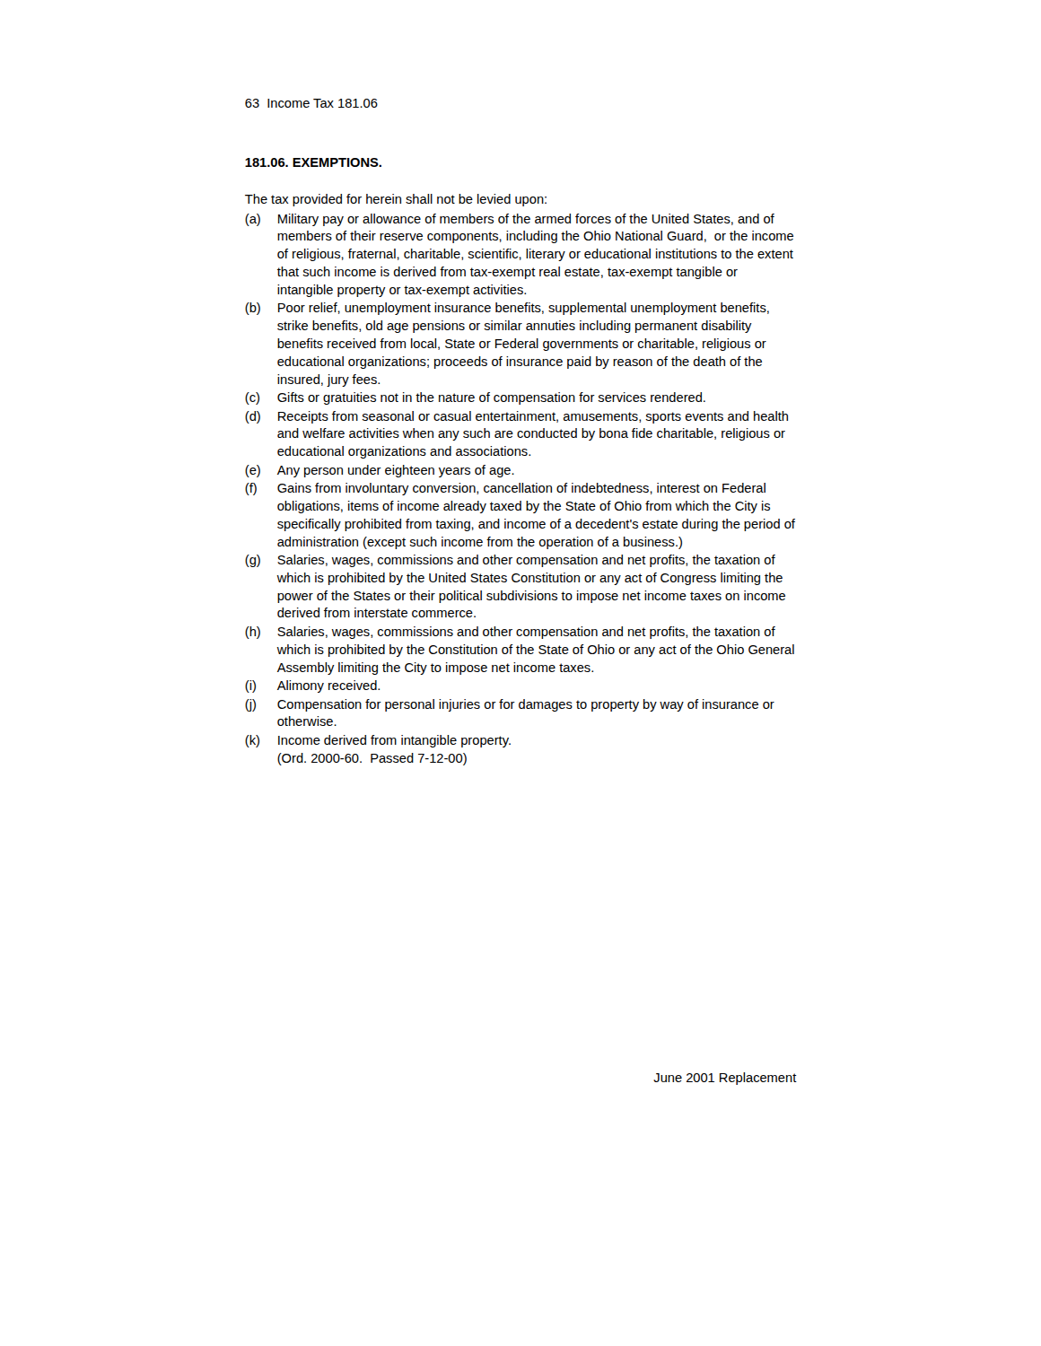63 Income Tax 181.06
181.06. EXEMPTIONS.
The tax provided for herein shall not be levied upon:
(a) Military pay or allowance of members of the armed forces of the United States, and of members of their reserve components, including the Ohio National Guard, or the income of religious, fraternal, charitable, scientific, literary or educational institutions to the extent that such income is derived from tax-exempt real estate, tax-exempt tangible or intangible property or tax-exempt activities.
(b) Poor relief, unemployment insurance benefits, supplemental unemployment benefits, strike benefits, old age pensions or similar annuties including permanent disability benefits received from local, State or Federal governments or charitable, religious or educational organizations; proceeds of insurance paid by reason of the death of the insured, jury fees.
(c) Gifts or gratuities not in the nature of compensation for services rendered.
(d) Receipts from seasonal or casual entertainment, amusements, sports events and health and welfare activities when any such are conducted by bona fide charitable, religious or educational organizations and associations.
(e) Any person under eighteen years of age.
(f) Gains from involuntary conversion, cancellation of indebtedness, interest on Federal obligations, items of income already taxed by the State of Ohio from which the City is specifically prohibited from taxing, and income of a decedent's estate during the period of administration (except such income from the operation of a business.)
(g) Salaries, wages, commissions and other compensation and net profits, the taxation of which is prohibited by the United States Constitution or any act of Congress limiting the power of the States or their political subdivisions to impose net income taxes on income derived from interstate commerce.
(h) Salaries, wages, commissions and other compensation and net profits, the taxation of which is prohibited by the Constitution of the State of Ohio or any act of the Ohio General Assembly limiting the City to impose net income taxes.
(i) Alimony received.
(j) Compensation for personal injuries or for damages to property by way of insurance or otherwise.
(k) Income derived from intangible property.
(Ord. 2000-60. Passed 7-12-00)
June 2001 Replacement